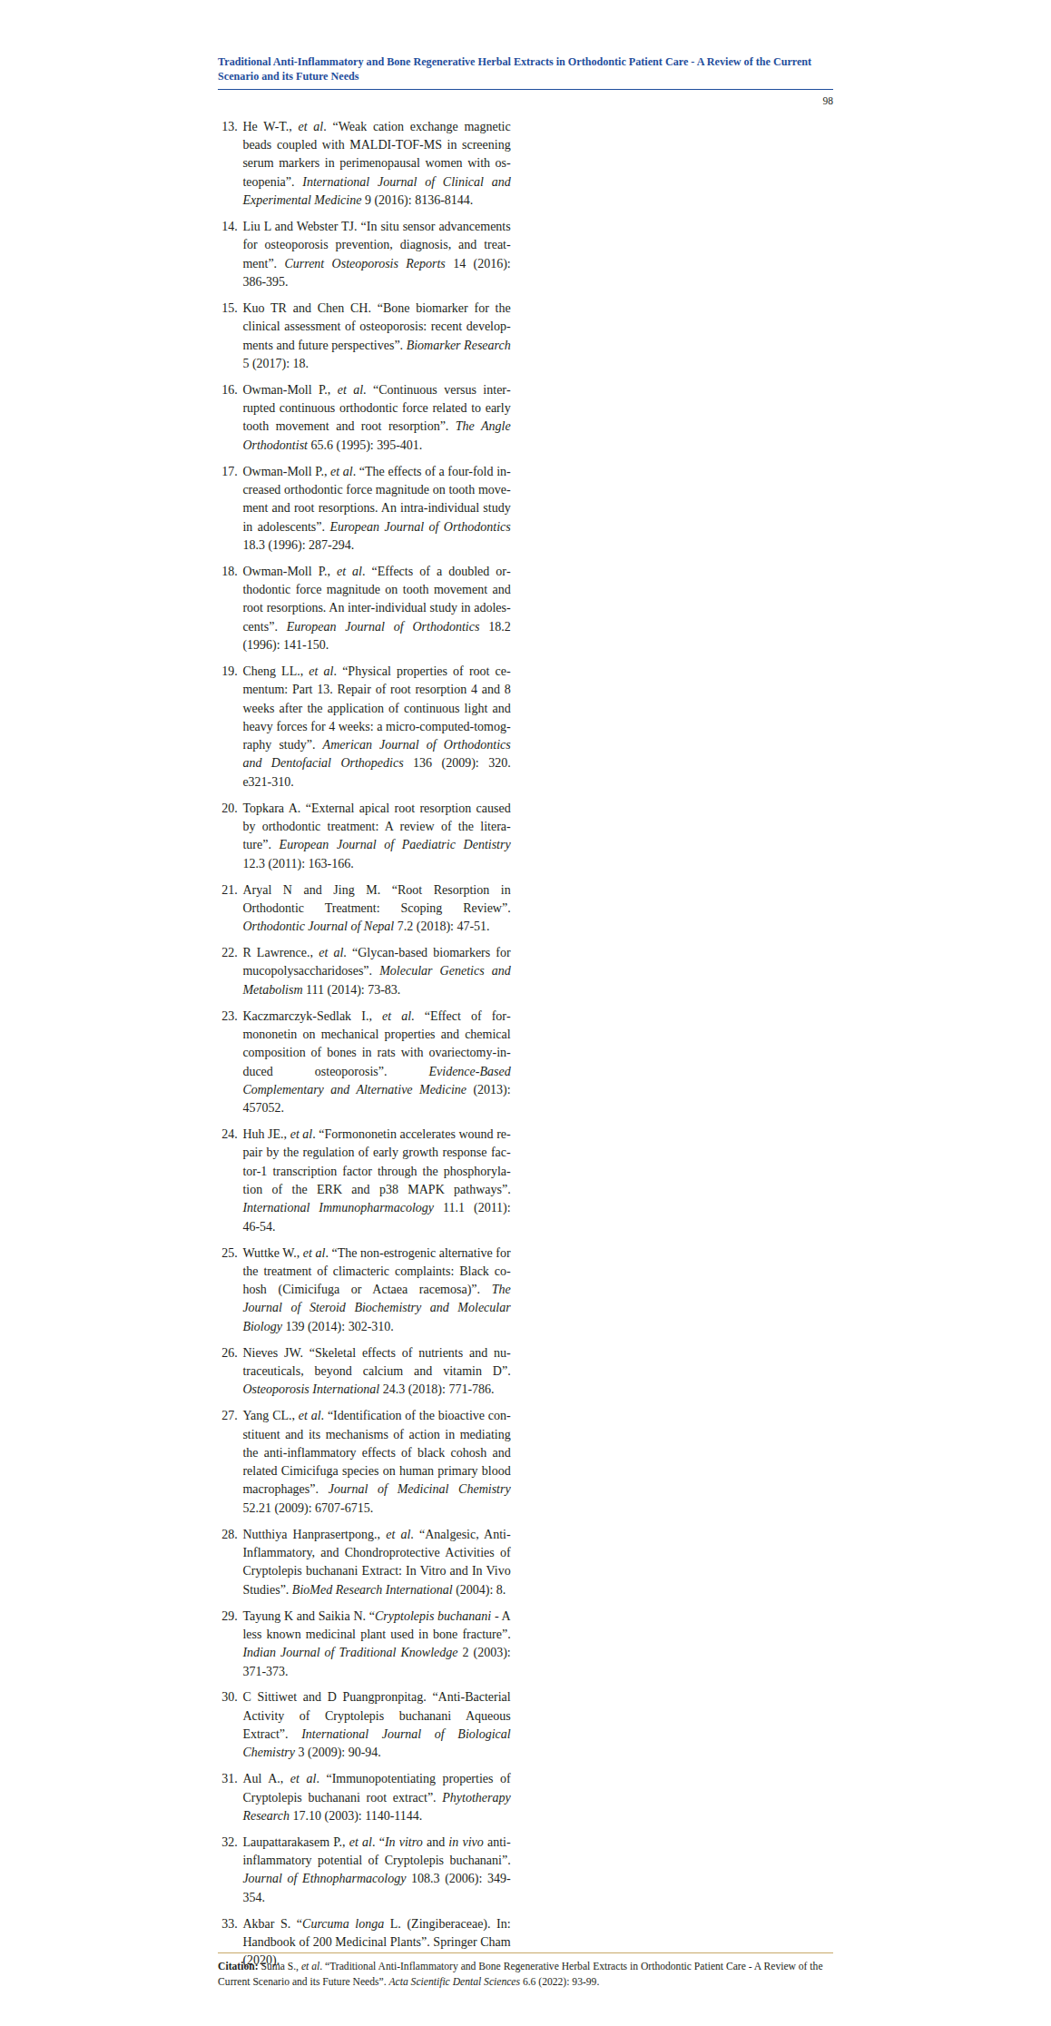Traditional Anti-Inflammatory and Bone Regenerative Herbal Extracts in Orthodontic Patient Care - A Review of the Current Scenario and its Future Needs
98
13. He W-T., et al. “Weak cation exchange magnetic beads coupled with MALDI-TOF-MS in screening serum markers in perimenopausal women with osteopenia”. International Journal of Clinical and Experimental Medicine 9 (2016): 8136-8144.
14. Liu L and Webster TJ. “In situ sensor advancements for osteoporosis prevention, diagnosis, and treatment”. Current Osteoporosis Reports 14 (2016): 386-395.
15. Kuo TR and Chen CH. “Bone biomarker for the clinical assessment of osteoporosis: recent developments and future perspectives”. Biomarker Research 5 (2017): 18.
16. Owman-Moll P., et al. “Continuous versus interrupted continuous orthodontic force related to early tooth movement and root resorption”. The Angle Orthodontist 65.6 (1995): 395-401.
17. Owman-Moll P., et al. “The effects of a four-fold increased orthodontic force magnitude on tooth movement and root resorptions. An intra-individual study in adolescents”. European Journal of Orthodontics 18.3 (1996): 287-294.
18. Owman-Moll P., et al. “Effects of a doubled orthodontic force magnitude on tooth movement and root resorptions. An inter-individual study in adolescents”. European Journal of Orthodontics 18.2 (1996): 141-150.
19. Cheng LL., et al. “Physical properties of root cementum: Part 13. Repair of root resorption 4 and 8 weeks after the application of continuous light and heavy forces for 4 weeks: a micro-computed-tomography study”. American Journal of Orthodontics and Dentofacial Orthopedics 136 (2009): 320. e321-310.
20. Topkara A. “External apical root resorption caused by orthodontic treatment: A review of the literature”. European Journal of Paediatric Dentistry 12.3 (2011): 163-166.
21. Aryal N and Jing M. “Root Resorption in Orthodontic Treatment: Scoping Review”. Orthodontic Journal of Nepal 7.2 (2018): 47-51.
22. R Lawrence., et al. “Glycan-based biomarkers for mucopolysaccharidoses”. Molecular Genetics and Metabolism 111 (2014): 73-83.
23. Kaczmarczyk-Sedlak I., et al. “Effect of formononetin on mechanical properties and chemical composition of bones in rats with ovariectomy-induced osteoporosis”. Evidence-Based Complementary and Alternative Medicine (2013): 457052.
24. Huh JE., et al. “Formononetin accelerates wound repair by the regulation of early growth response factor-1 transcription factor through the phosphorylation of the ERK and p38 MAPK pathways”. International Immunopharmacology 11.1 (2011): 46-54.
25. Wuttke W., et al. “The non-estrogenic alternative for the treatment of climacteric complaints: Black cohosh (Cimicifuga or Actaea racemosa)”. The Journal of Steroid Biochemistry and Molecular Biology 139 (2014): 302-310.
26. Nieves JW. “Skeletal effects of nutrients and nutraceuticals, beyond calcium and vitamin D”. Osteoporosis International 24.3 (2018): 771-786.
27. Yang CL., et al. “Identification of the bioactive constituent and its mechanisms of action in mediating the anti-inflammatory effects of black cohosh and related Cimicifuga species on human primary blood macrophages”. Journal of Medicinal Chemistry 52.21 (2009): 6707-6715.
28. Nutthiya Hanprasertpong., et al. “Analgesic, Anti-Inflammatory, and Chondroprotective Activities of Cryptolepis buchanani Extract: In Vitro and In Vivo Studies”. BioMed Research International (2004): 8.
29. Tayung K and Saikia N. “Cryptolepis buchanani - A less known medicinal plant used in bone fracture”. Indian Journal of Traditional Knowledge 2 (2003): 371-373.
30. C Sittiwet and D Puangpronpitag. “Anti-Bacterial Activity of Cryptolepis buchanani Aqueous Extract”. International Journal of Biological Chemistry 3 (2009): 90-94.
31. Aul A., et al. “Immunopotentiating properties of Cryptolepis buchanani root extract”. Phytotherapy Research 17.10 (2003): 1140-1144.
32. Laupattarakasem P., et al. “In vitro and in vivo anti-inflammatory potential of Cryptolepis buchanani”. Journal of Ethnopharmacology 108.3 (2006): 349-354.
33. Akbar S. “Curcuma longa L. (Zingiberaceae). In: Handbook of 200 Medicinal Plants”. Springer Cham (2020).
Citation: Suma S., et al. “Traditional Anti-Inflammatory and Bone Regenerative Herbal Extracts in Orthodontic Patient Care - A Review of the Current Scenario and its Future Needs”. Acta Scientific Dental Sciences 6.6 (2022): 93-99.